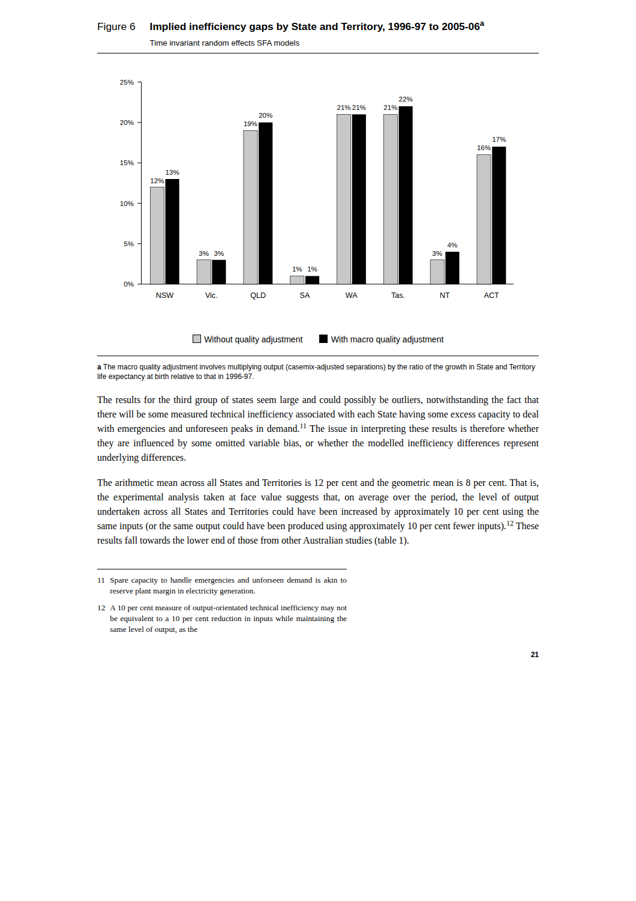Figure 6
Implied inefficiency gaps by State and Territory, 1996-97 to 2005-06a
Time invariant random effects SFA models
25% 20% 15% 10% 5% 0% 12% 13% 3% 3% 19% 20% 1% 1% 21% 21% 21% 22% 3% 4% 16% 17% NSW Vic. QLD SA WA Tas. NT ACT
Without quality adjustment
With macro quality adjustment
a The macro quality adjustment involves multiplying output (casemix-adjusted separations) by the ratio of the growth in State and Territory life expectancy at birth relative to that in 1996-97.
The results for the third group of states seem large and could possibly be outliers, notwithstanding the fact that there will be some measured technical inefficiency associated with each State having some excess capacity to deal with emergencies and unforeseen peaks in demand.11 The issue in interpreting these results is therefore whether they are influenced by some omitted variable bias, or whether the modelled inefficiency differences represent underlying differences.
The arithmetic mean across all States and Territories is 12 per cent and the geometric mean is 8 per cent. That is, the experimental analysis taken at face value suggests that, on average over the period, the level of output undertaken across all States and Territories could have been increased by approximately 10 per cent using the same inputs (or the same output could have been produced using approximately 10 per cent fewer inputs).12 These results fall towards the lower end of those from other Australian studies (table 1).
11 Spare capacity to handle emergencies and unforseen demand is akin to reserve plant margin in electricity generation.
12 A 10 per cent measure of output-orientated technical inefficiency may not be equivalent to a 10 per cent reduction in inputs while maintaining the same level of output, as the
21